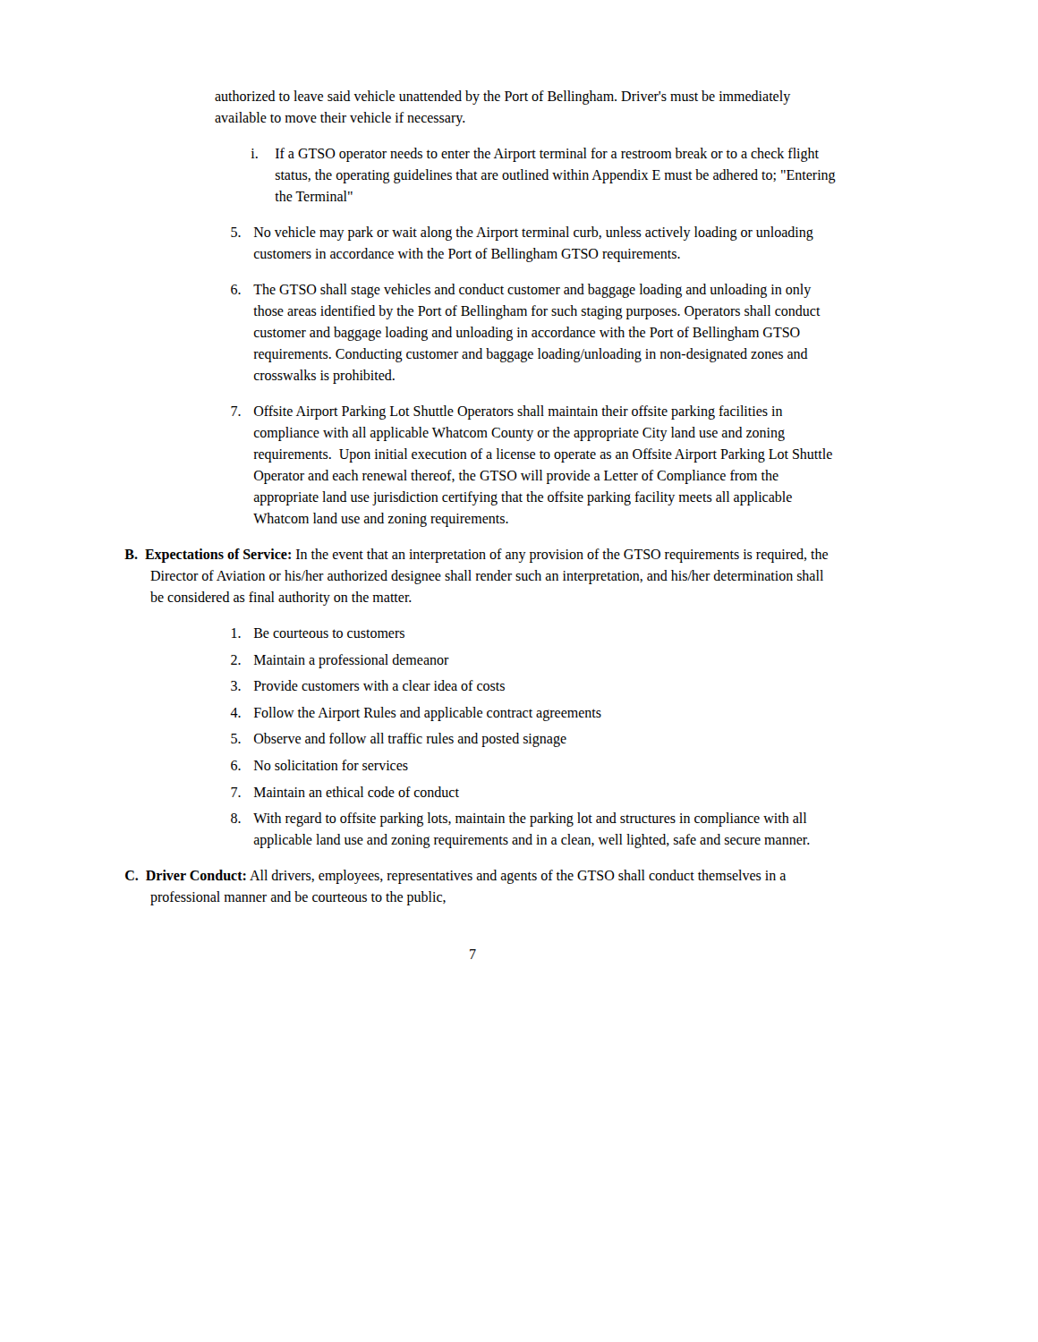authorized to leave said vehicle unattended by the Port of Bellingham. Driver's must be immediately available to move their vehicle if necessary.
If a GTSO operator needs to enter the Airport terminal for a restroom break or to a check flight status, the operating guidelines that are outlined within Appendix E must be adhered to; "Entering the Terminal"
No vehicle may park or wait along the Airport terminal curb, unless actively loading or unloading customers in accordance with the Port of Bellingham GTSO requirements.
The GTSO shall stage vehicles and conduct customer and baggage loading and unloading in only those areas identified by the Port of Bellingham for such staging purposes. Operators shall conduct customer and baggage loading and unloading in accordance with the Port of Bellingham GTSO requirements. Conducting customer and baggage loading/unloading in non-designated zones and crosswalks is prohibited.
Offsite Airport Parking Lot Shuttle Operators shall maintain their offsite parking facilities in compliance with all applicable Whatcom County or the appropriate City land use and zoning requirements. Upon initial execution of a license to operate as an Offsite Airport Parking Lot Shuttle Operator and each renewal thereof, the GTSO will provide a Letter of Compliance from the appropriate land use jurisdiction certifying that the offsite parking facility meets all applicable Whatcom land use and zoning requirements.
B. Expectations of Service: In the event that an interpretation of any provision of the GTSO requirements is required, the Director of Aviation or his/her authorized designee shall render such an interpretation, and his/her determination shall be considered as final authority on the matter.
Be courteous to customers
Maintain a professional demeanor
Provide customers with a clear idea of costs
Follow the Airport Rules and applicable contract agreements
Observe and follow all traffic rules and posted signage
No solicitation for services
Maintain an ethical code of conduct
With regard to offsite parking lots, maintain the parking lot and structures in compliance with all applicable land use and zoning requirements and in a clean, well lighted, safe and secure manner.
C. Driver Conduct: All drivers, employees, representatives and agents of the GTSO shall conduct themselves in a professional manner and be courteous to the public,
7